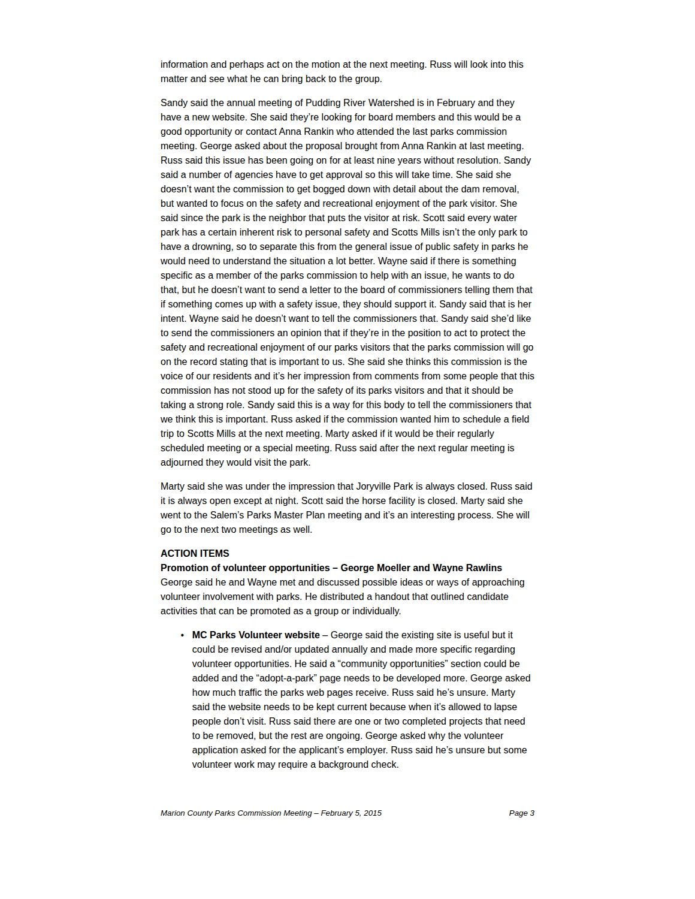information and perhaps act on the motion at the next meeting. Russ will look into this matter and see what he can bring back to the group.
Sandy said the annual meeting of Pudding River Watershed is in February and they have a new website. She said they’re looking for board members and this would be a good opportunity or contact Anna Rankin who attended the last parks commission meeting. George asked about the proposal brought from Anna Rankin at last meeting. Russ said this issue has been going on for at least nine years without resolution. Sandy said a number of agencies have to get approval so this will take time. She said she doesn’t want the commission to get bogged down with detail about the dam removal, but wanted to focus on the safety and recreational enjoyment of the park visitor. She said since the park is the neighbor that puts the visitor at risk. Scott said every water park has a certain inherent risk to personal safety and Scotts Mills isn’t the only park to have a drowning, so to separate this from the general issue of public safety in parks he would need to understand the situation a lot better. Wayne said if there is something specific as a member of the parks commission to help with an issue, he wants to do that, but he doesn’t want to send a letter to the board of commissioners telling them that if something comes up with a safety issue, they should support it. Sandy said that is her intent. Wayne said he doesn’t want to tell the commissioners that. Sandy said she’d like to send the commissioners an opinion that if they’re in the position to act to protect the safety and recreational enjoyment of our parks visitors that the parks commission will go on the record stating that is important to us. She said she thinks this commission is the voice of our residents and it’s her impression from comments from some people that this commission has not stood up for the safety of its parks visitors and that it should be taking a strong role. Sandy said this is a way for this body to tell the commissioners that we think this is important. Russ asked if the commission wanted him to schedule a field trip to Scotts Mills at the next meeting. Marty asked if it would be their regularly scheduled meeting or a special meeting. Russ said after the next regular meeting is adjourned they would visit the park.
Marty said she was under the impression that Joryville Park is always closed. Russ said it is always open except at night. Scott said the horse facility is closed. Marty said she went to the Salem’s Parks Master Plan meeting and it’s an interesting process. She will go to the next two meetings as well.
ACTION ITEMS
Promotion of volunteer opportunities – George Moeller and Wayne Rawlins
George said he and Wayne met and discussed possible ideas or ways of approaching volunteer involvement with parks. He distributed a handout that outlined candidate activities that can be promoted as a group or individually.
MC Parks Volunteer website – George said the existing site is useful but it could be revised and/or updated annually and made more specific regarding volunteer opportunities. He said a “community opportunities” section could be added and the “adopt-a-park” page needs to be developed more. George asked how much traffic the parks web pages receive. Russ said he’s unsure. Marty said the website needs to be kept current because when it’s allowed to lapse people don’t visit. Russ said there are one or two completed projects that need to be removed, but the rest are ongoing. George asked why the volunteer application asked for the applicant’s employer. Russ said he’s unsure but some volunteer work may require a background check.
Marion County Parks Commission Meeting – February 5, 2015
Page 3